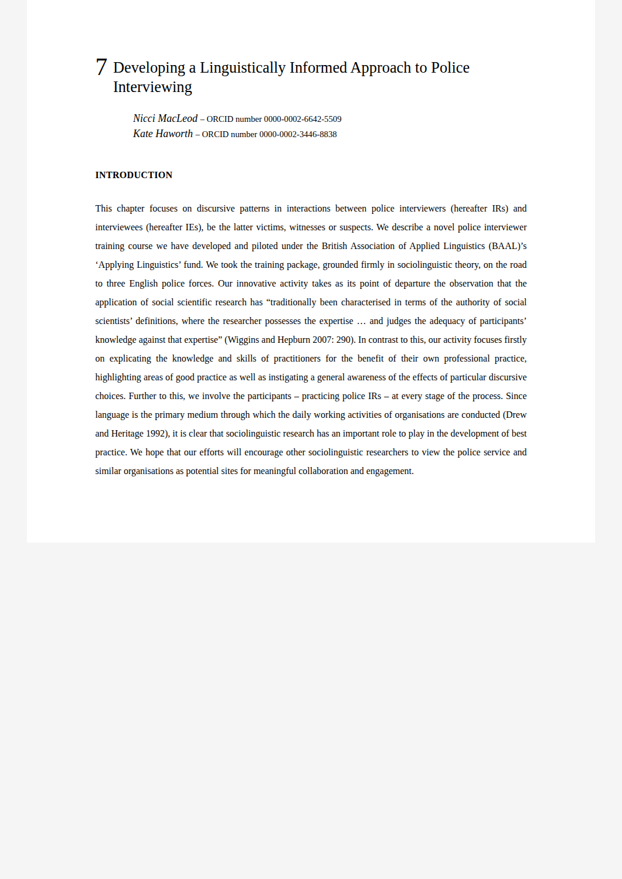7
Developing a Linguistically Informed Approach to Police Interviewing
Nicci MacLeod – ORCID number 0000-0002-6642-5509
Kate Haworth – ORCID number 0000-0002-3446-8838
INTRODUCTION
This chapter focuses on discursive patterns in interactions between police interviewers (hereafter IRs) and interviewees (hereafter IEs), be the latter victims, witnesses or suspects. We describe a novel police interviewer training course we have developed and piloted under the British Association of Applied Linguistics (BAAL)’s ‘Applying Linguistics’ fund. We took the training package, grounded firmly in sociolinguistic theory, on the road to three English police forces. Our innovative activity takes as its point of departure the observation that the application of social scientific research has “traditionally been characterised in terms of the authority of social scientists’ definitions, where the researcher possesses the expertise … and judges the adequacy of participants’ knowledge against that expertise” (Wiggins and Hepburn 2007: 290). In contrast to this, our activity focuses firstly on explicating the knowledge and skills of practitioners for the benefit of their own professional practice, highlighting areas of good practice as well as instigating a general awareness of the effects of particular discursive choices. Further to this, we involve the participants – practicing police IRs – at every stage of the process. Since language is the primary medium through which the daily working activities of organisations are conducted (Drew and Heritage 1992), it is clear that sociolinguistic research has an important role to play in the development of best practice. We hope that our efforts will encourage other sociolinguistic researchers to view the police service and similar organisations as potential sites for meaningful collaboration and engagement.